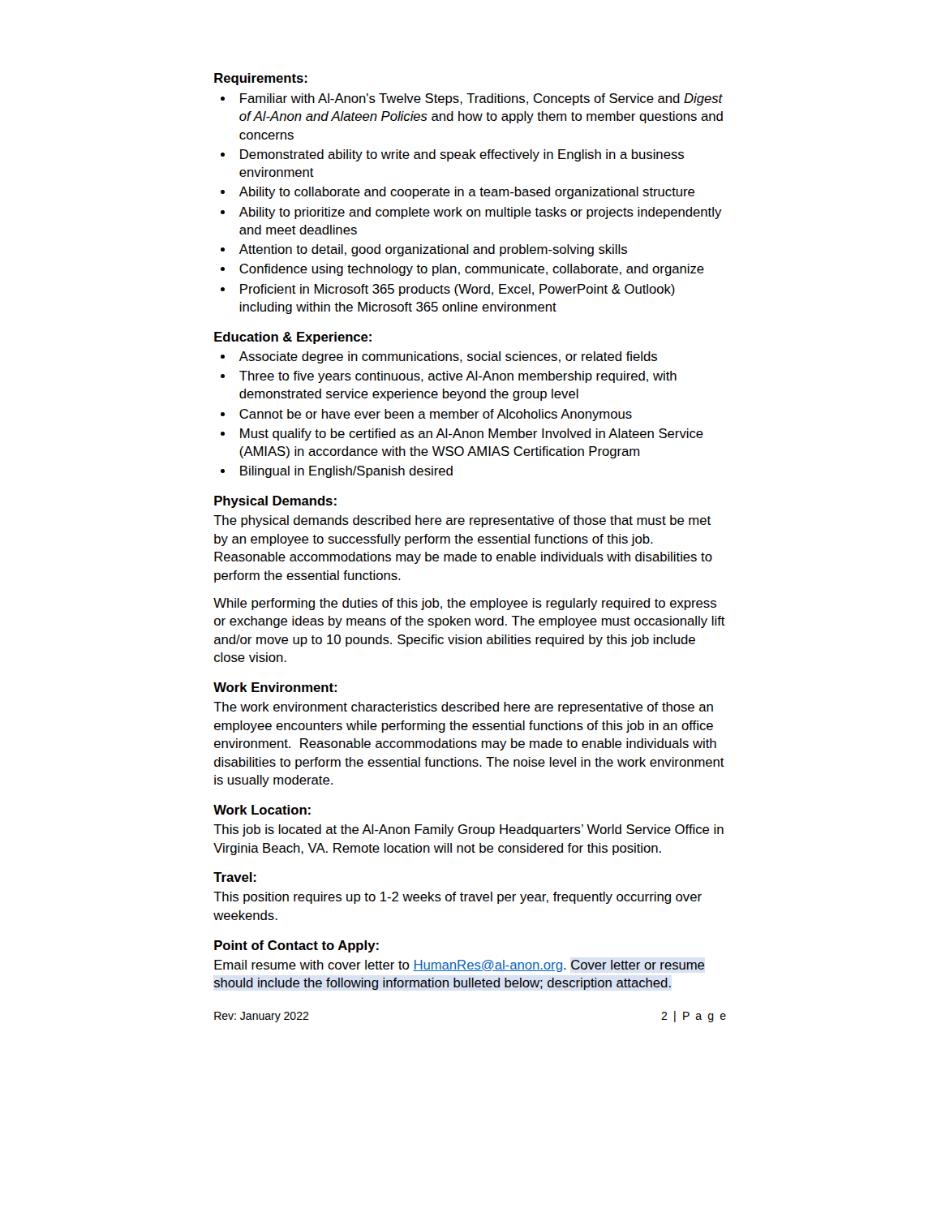Requirements:
Familiar with Al-Anon's Twelve Steps, Traditions, Concepts of Service and Digest of Al-Anon and Alateen Policies and how to apply them to member questions and concerns
Demonstrated ability to write and speak effectively in English in a business environment
Ability to collaborate and cooperate in a team-based organizational structure
Ability to prioritize and complete work on multiple tasks or projects independently and meet deadlines
Attention to detail, good organizational and problem-solving skills
Confidence using technology to plan, communicate, collaborate, and organize
Proficient in Microsoft 365 products (Word, Excel, PowerPoint & Outlook) including within the Microsoft 365 online environment
Education & Experience:
Associate degree in communications, social sciences, or related fields
Three to five years continuous, active Al-Anon membership required, with demonstrated service experience beyond the group level
Cannot be or have ever been a member of Alcoholics Anonymous
Must qualify to be certified as an Al-Anon Member Involved in Alateen Service (AMIAS) in accordance with the WSO AMIAS Certification Program
Bilingual in English/Spanish desired
Physical Demands:
The physical demands described here are representative of those that must be met by an employee to successfully perform the essential functions of this job. Reasonable accommodations may be made to enable individuals with disabilities to perform the essential functions.
While performing the duties of this job, the employee is regularly required to express or exchange ideas by means of the spoken word. The employee must occasionally lift and/or move up to 10 pounds. Specific vision abilities required by this job include close vision.
Work Environment:
The work environment characteristics described here are representative of those an employee encounters while performing the essential functions of this job in an office environment. Reasonable accommodations may be made to enable individuals with disabilities to perform the essential functions. The noise level in the work environment is usually moderate.
Work Location:
This job is located at the Al-Anon Family Group Headquarters’ World Service Office in Virginia Beach, VA. Remote location will not be considered for this position.
Travel:
This position requires up to 1-2 weeks of travel per year, frequently occurring over weekends.
Point of Contact to Apply:
Email resume with cover letter to HumanRes@al-anon.org. Cover letter or resume should include the following information bulleted below; description attached.
Rev: January 2022 2 | P a g e